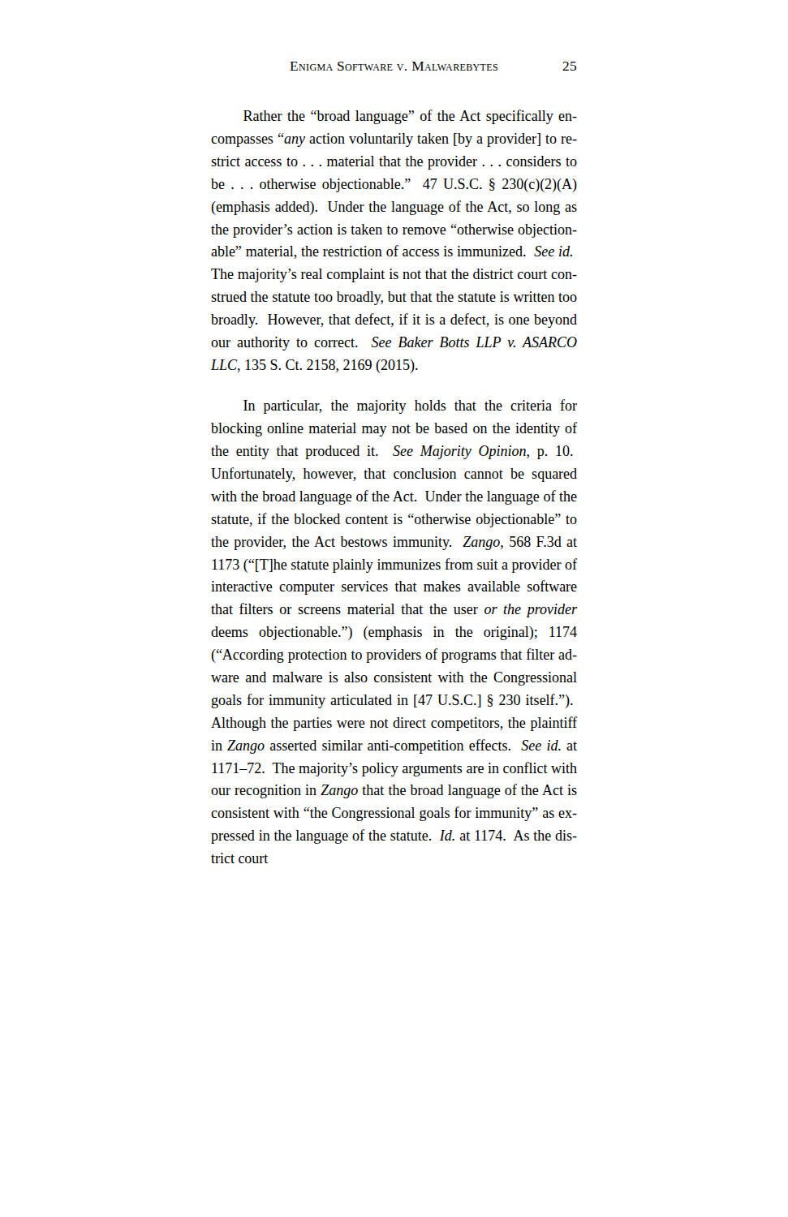Enigma Software v. Malwarebytes 25
Rather the “broad language” of the Act specifically encompasses “any action voluntarily taken [by a provider] to restrict access to . . . material that the provider . . . considers to be . . . otherwise objectionable.” 47 U.S.C. § 230(c)(2)(A) (emphasis added). Under the language of the Act, so long as the provider’s action is taken to remove “otherwise objectionable” material, the restriction of access is immunized. See id. The majority’s real complaint is not that the district court construed the statute too broadly, but that the statute is written too broadly. However, that defect, if it is a defect, is one beyond our authority to correct. See Baker Botts LLP v. ASARCO LLC, 135 S. Ct. 2158, 2169 (2015).
In particular, the majority holds that the criteria for blocking online material may not be based on the identity of the entity that produced it. See Majority Opinion, p. 10. Unfortunately, however, that conclusion cannot be squared with the broad language of the Act. Under the language of the statute, if the blocked content is “otherwise objectionable” to the provider, the Act bestows immunity. Zango, 568 F.3d at 1173 (“[T]he statute plainly immunizes from suit a provider of interactive computer services that makes available software that filters or screens material that the user or the provider deems objectionable.”) (emphasis in the original); 1174 (“According protection to providers of programs that filter adware and malware is also consistent with the Congressional goals for immunity articulated in [47 U.S.C.] § 230 itself.”). Although the parties were not direct competitors, the plaintiff in Zango asserted similar anti-competition effects. See id. at 1171–72. The majority’s policy arguments are in conflict with our recognition in Zango that the broad language of the Act is consistent with “the Congressional goals for immunity” as expressed in the language of the statute. Id. at 1174. As the district court